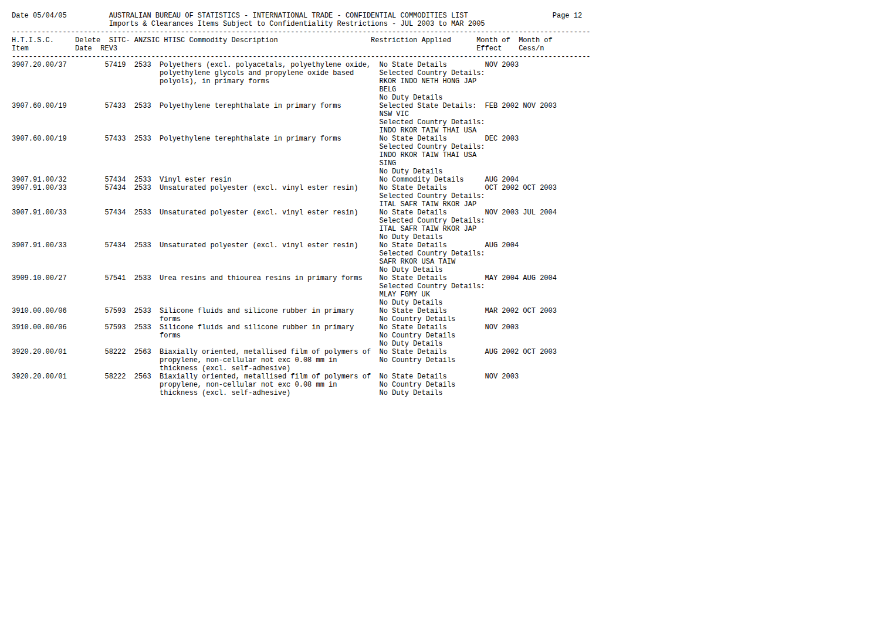Date 05/04/05          AUSTRALIAN BUREAU OF STATISTICS - INTERNATIONAL TRADE - CONFIDENTIAL COMMODITIES LIST                    Page 12
                       Imports & Clearances Items Subject to Confidentiality Restrictions - JUL 2003 to MAR 2005
-----------------------------------------------------------------------------------------------------------------------------------------
H.T.I.S.C.     Delete  SITC- ANZSIC HTISC Commodity Description                      Restriction Applied      Month of  Month of
Item           Date  REV3                                                                                     Effect    Cess/n
-----------------------------------------------------------------------------------------------------------------------------------------
3907.20.00/37         57419  2533  Polyethers (excl. polyacetals, polyethylene oxide,  No State Details         NOV 2003
                                   polyethylene glycols and propylene oxide based      Selected Country Details:
                                   polyols), in primary forms                          RKOR INDO NETH HONG JAP
                                                                                       BELG
                                                                                       No Duty Details
3907.60.00/19         57433  2533  Polyethylene terephthalate in primary forms         Selected State Details:  FEB 2002 NOV 2003
                                                                                       NSW VIC
                                                                                       Selected Country Details:
                                                                                       INDO RKOR TAIW THAI USA
3907.60.00/19         57433  2533  Polyethylene terephthalate in primary forms         No State Details         DEC 2003
                                                                                       Selected Country Details:
                                                                                       INDO RKOR TAIW THAI USA
                                                                                       SING
                                                                                       No Duty Details
3907.91.00/32         57434  2533  Vinyl ester resin                                   No Commodity Details     AUG 2004
3907.91.00/33         57434  2533  Unsaturated polyester (excl. vinyl ester resin)     No State Details         OCT 2002 OCT 2003
                                                                                       Selected Country Details:
                                                                                       ITAL SAFR TAIW RKOR JAP
3907.91.00/33         57434  2533  Unsaturated polyester (excl. vinyl ester resin)     No State Details         NOV 2003 JUL 2004
                                                                                       Selected Country Details:
                                                                                       ITAL SAFR TAIW RKOR JAP
                                                                                       No Duty Details
3907.91.00/33         57434  2533  Unsaturated polyester (excl. vinyl ester resin)     No State Details         AUG 2004
                                                                                       Selected Country Details:
                                                                                       SAFR RKOR USA TAIW
                                                                                       No Duty Details
3909.10.00/27         57541  2533  Urea resins and thiourea resins in primary forms    No State Details         MAY 2004 AUG 2004
                                                                                       Selected Country Details:
                                                                                       MLAY FGMY UK
                                                                                       No Duty Details
3910.00.00/06         57593  2533  Silicone fluids and silicone rubber in primary      No State Details         MAR 2002 OCT 2003
                                   forms                                               No Country Details
3910.00.00/06         57593  2533  Silicone fluids and silicone rubber in primary      No State Details         NOV 2003
                                   forms                                               No Country Details
                                                                                       No Duty Details
3920.20.00/01         58222  2563  Biaxially oriented, metallised film of polymers of  No State Details         AUG 2002 OCT 2003
                                   propylene, non-cellular not exc 0.08 mm in          No Country Details
                                   thickness (excl. self-adhesive)
3920.20.00/01         58222  2563  Biaxially oriented, metallised film of polymers of  No State Details         NOV 2003
                                   propylene, non-cellular not exc 0.08 mm in          No Country Details
                                   thickness (excl. self-adhesive)                     No Duty Details